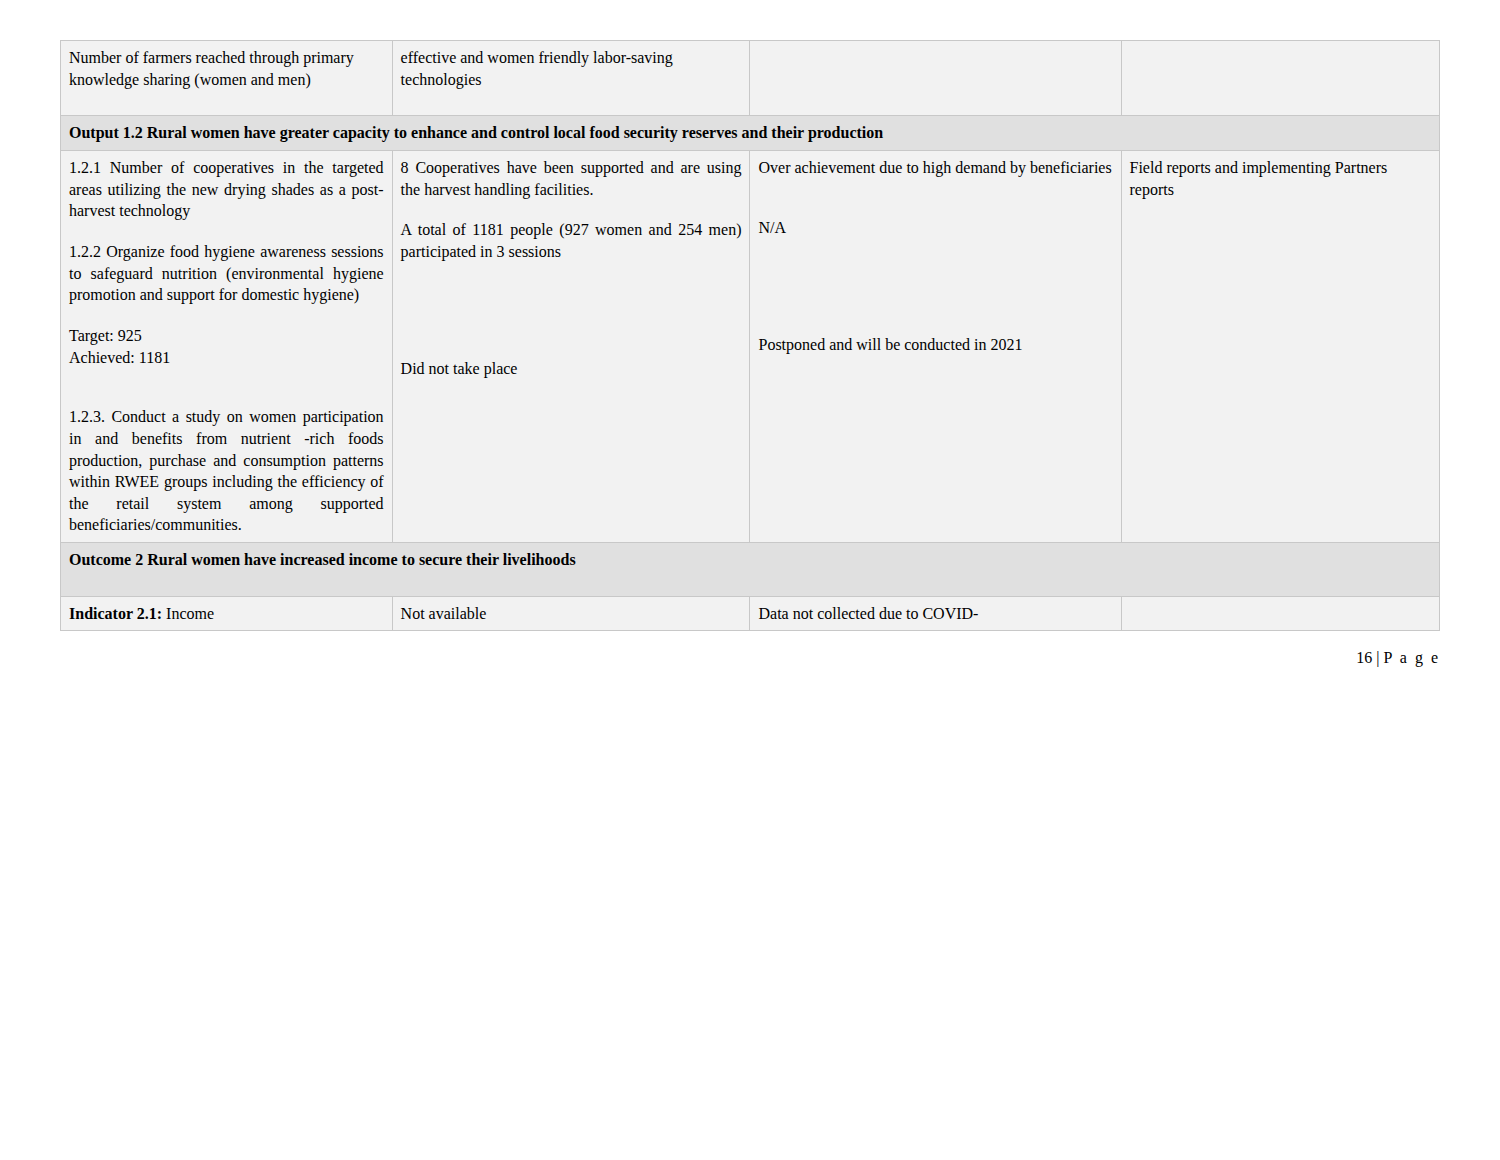| Number of farmers reached through primary knowledge sharing (women and men) | effective and women friendly labor-saving technologies | | |
| Output 1.2 Rural women have greater capacity to enhance and control local food security reserves and their production |
| 1.2.1 Number of cooperatives in the targeted areas utilizing the new drying shades as a post-harvest technology 1.2.2 Organize food hygiene awareness sessions to safeguard nutrition (environmental hygiene promotion and support for domestic hygiene) Target: 925 Achieved: 1181 1.2.3. Conduct a study on women participation in and benefits from nutrient -rich foods production, purchase and consumption patterns within RWEE groups including the efficiency of the retail system among supported beneficiaries/communities. | 8 Cooperatives have been supported and are using the harvest handling facilities. A total of 1181 people (927 women and 254 men) participated in 3 sessions Did not take place | Over achievement due to high demand by beneficiaries N/A Postponed and will be conducted in 2021 | Field reports and implementing Partners reports |
| Outcome 2 Rural women have increased income to secure their livelihoods |
| Indicator 2.1: Income | Not available | Data not collected due to COVID- | |
16 | P a g e